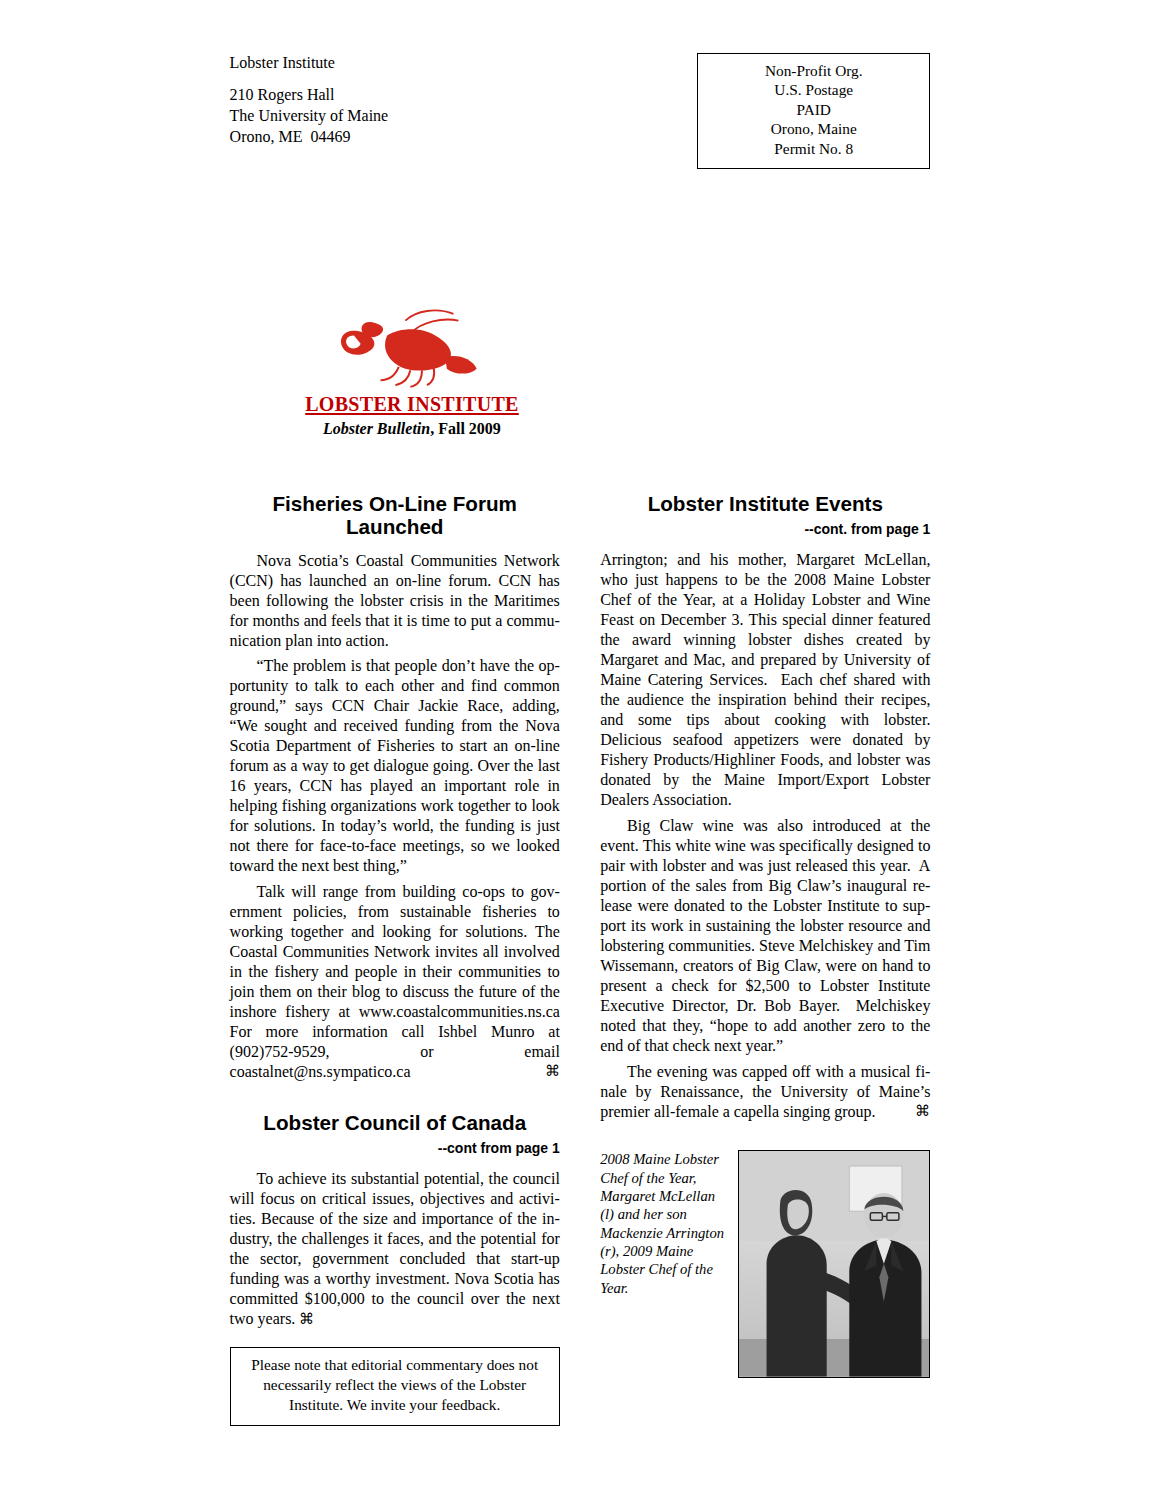Lobster Institute
210 Rogers Hall
The University of Maine
Orono, ME 04469
Non-Profit Org.
U.S. Postage
PAID
Orono, Maine
Permit No. 8
LOBSTER INSTITUTE
Lobster Bulletin, Fall 2009
Fisheries On-Line Forum Launched
Nova Scotia’s Coastal Communities Network (CCN) has launched an on-line forum. CCN has been following the lobster crisis in the Maritimes for months and feels that it is time to put a communication plan into action.
“The problem is that people don’t have the opportunity to talk to each other and find common ground,” says CCN Chair Jackie Race, adding, “We sought and received funding from the Nova Scotia Department of Fisheries to start an on-line forum as a way to get dialogue going. Over the last 16 years, CCN has played an important role in helping fishing organizations work together to look for solutions. In today’s world, the funding is just not there for face-to-face meetings, so we looked toward the next best thing,”
Talk will range from building co-ops to government policies, from sustainable fisheries to working together and looking for solutions. The Coastal Communities Network invites all involved in the fishery and people in their communities to join them on their blog to discuss the future of the inshore fishery at www.coastalcommunities.ns.ca For more information call Ishbel Munro at (902)752-9529, or email coastalnet@ns.sympatico.ca ⌘
Lobster Council of Canada
--cont from page 1
To achieve its substantial potential, the council will focus on critical issues, objectives and activities. Because of the size and importance of the industry, the challenges it faces, and the potential for the sector, government concluded that start-up funding was a worthy investment. Nova Scotia has committed $100,000 to the council over the next two years. ⌘
Please note that editorial commentary does not necessarily reflect the views of the Lobster Institute. We invite your feedback.
Lobster Institute Events
--cont. from page 1
Arrington; and his mother, Margaret McLellan, who just happens to be the 2008 Maine Lobster Chef of the Year, at a Holiday Lobster and Wine Feast on December 3. This special dinner featured the award winning lobster dishes created by Margaret and Mac, and prepared by University of Maine Catering Services. Each chef shared with the audience the inspiration behind their recipes, and some tips about cooking with lobster. Delicious seafood appetizers were donated by Fishery Products/Highliner Foods, and lobster was donated by the Maine Import/Export Lobster Dealers Association.
Big Claw wine was also introduced at the event. This white wine was specifically designed to pair with lobster and was just released this year. A portion of the sales from Big Claw’s inaugural release were donated to the Lobster Institute to support its work in sustaining the lobster resource and lobstering communities. Steve Melchiskey and Tim Wissemann, creators of Big Claw, were on hand to present a check for $2,500 to Lobster Institute Executive Director, Dr. Bob Bayer. Melchiskey noted that they, “hope to add another zero to the end of that check next year.”
The evening was capped off with a musical finale by Renaissance, the University of Maine’s premier all-female a capella singing group. ⌘
2008 Maine Lobster Chef of the Year, Margaret McLellan (l) and her son Mackenzie Arrington (r), 2009 Maine Lobster Chef of the Year.